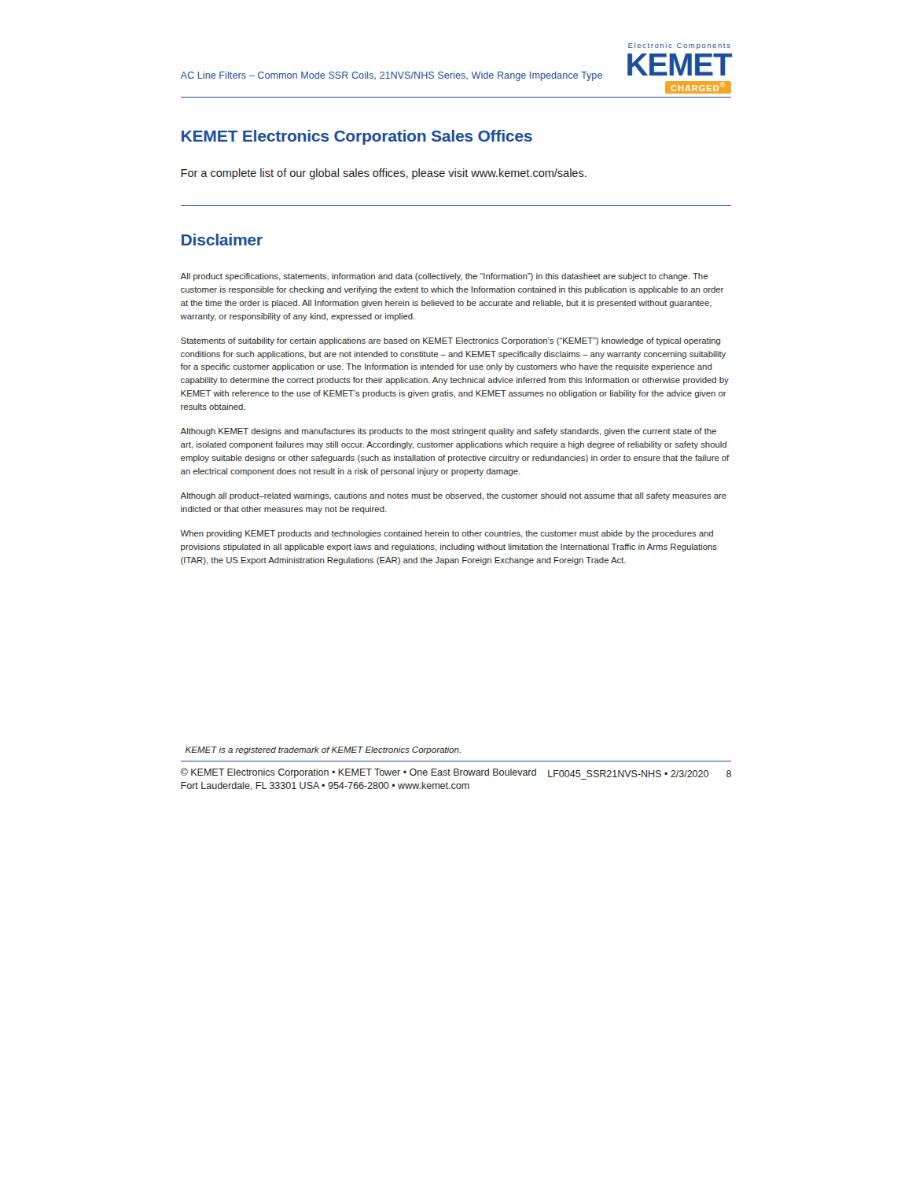AC Line Filters – Common Mode SSR Coils, 21NVS/NHS Series, Wide Range Impedance Type
Electronic Components
KEMET
CHARGED®
KEMET Electronics Corporation Sales Offices
For a complete list of our global sales offices, please visit www.kemet.com/sales.
Disclaimer
All product specifications, statements, information and data (collectively, the “Information”) in this datasheet are subject to change. The customer is responsible for checking and verifying the extent to which the Information contained in this publication is applicable to an order at the time the order is placed. All Information given herein is believed to be accurate and reliable, but it is presented without guarantee, warranty, or responsibility of any kind, expressed or implied.
Statements of suitability for certain applications are based on KEMET Electronics Corporation’s (“KEMET”) knowledge of typical operating conditions for such applications, but are not intended to constitute – and KEMET specifically disclaims – any warranty concerning suitability for a specific customer application or use. The Information is intended for use only by customers who have the requisite experience and capability to determine the correct products for their application. Any technical advice inferred from this Information or otherwise provided by KEMET with reference to the use of KEMET’s products is given gratis, and KEMET assumes no obligation or liability for the advice given or results obtained.
Although KEMET designs and manufactures its products to the most stringent quality and safety standards, given the current state of the art, isolated component failures may still occur. Accordingly, customer applications which require a high degree of reliability or safety should employ suitable designs or other safeguards (such as installation of protective circuitry or redundancies) in order to ensure that the failure of an electrical component does not result in a risk of personal injury or property damage.
Although all product–related warnings, cautions and notes must be observed, the customer should not assume that all safety measures are indicted or that other measures may not be required.
When providing KEMET products and technologies contained herein to other countries, the customer must abide by the procedures and provisions stipulated in all applicable export laws and regulations, including without limitation the International Traffic in Arms Regulations (ITAR), the US Export Administration Regulations (EAR) and the Japan Foreign Exchange and Foreign Trade Act.
KEMET is a registered trademark of KEMET Electronics Corporation.
© KEMET Electronics Corporation • KEMET Tower • One East Broward Boulevard
Fort Lauderdale, FL 33301 USA • 954-766-2800 • www.kemet.com
LF0045_SSR21NVS-NHS • 2/3/20208